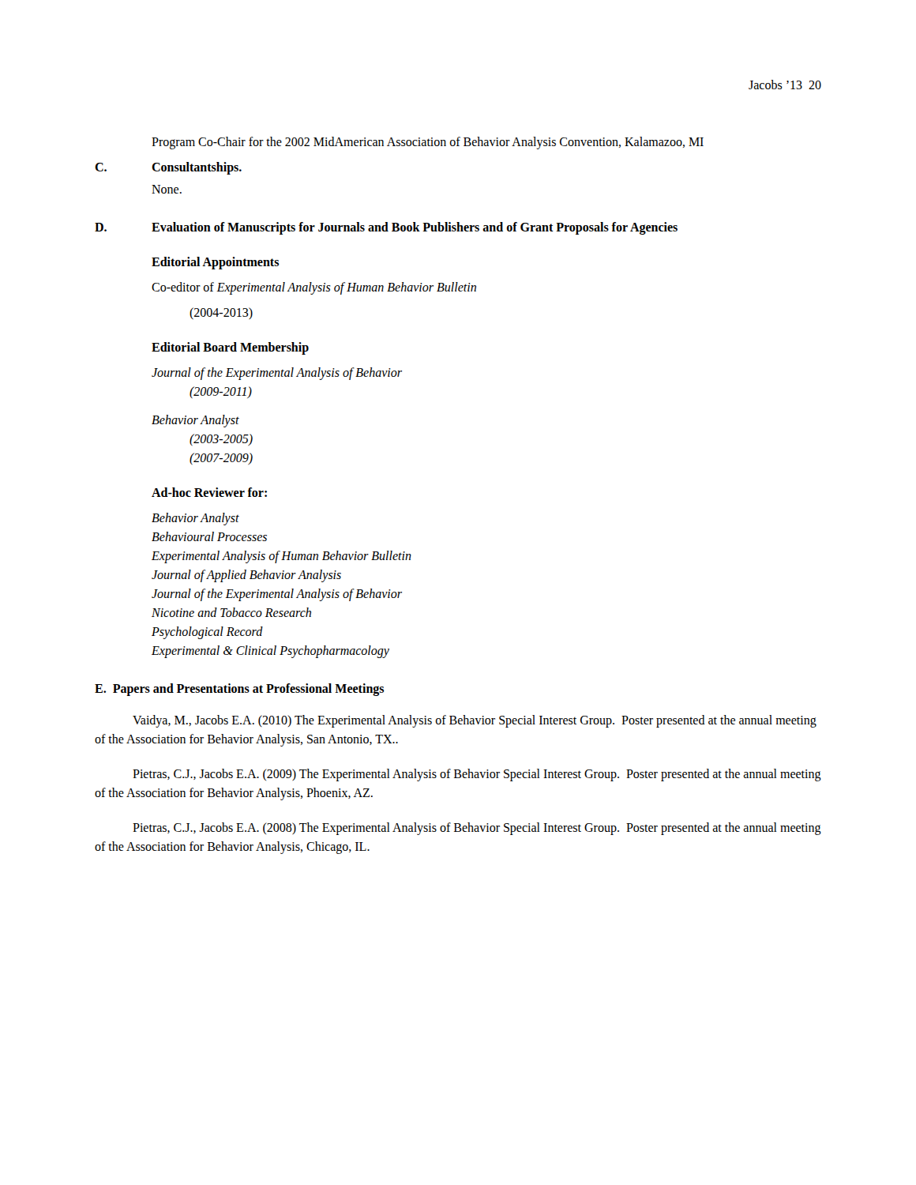Jacobs ’13 20
Program Co-Chair for the 2002 MidAmerican Association of Behavior Analysis Convention, Kalamazoo, MI
C. Consultantships.
None.
D. Evaluation of Manuscripts for Journals and Book Publishers and of Grant Proposals for Agencies
Editorial Appointments
Co-editor of Experimental Analysis of Human Behavior Bulletin
(2004-2013)
Editorial Board Membership
Journal of the Experimental Analysis of Behavior
(2009-2011)
Behavior Analyst
(2003-2005)
(2007-2009)
Ad-hoc Reviewer for:
Behavior Analyst
Behavioural Processes
Experimental Analysis of Human Behavior Bulletin
Journal of Applied Behavior Analysis
Journal of the Experimental Analysis of Behavior
Nicotine and Tobacco Research
Psychological Record
Experimental & Clinical Psychopharmacology
E. Papers and Presentations at Professional Meetings
Vaidya, M., Jacobs E.A. (2010) The Experimental Analysis of Behavior Special Interest Group. Poster presented at the annual meeting of the Association for Behavior Analysis, San Antonio, TX..
Pietras, C.J., Jacobs E.A. (2009) The Experimental Analysis of Behavior Special Interest Group. Poster presented at the annual meeting of the Association for Behavior Analysis, Phoenix, AZ.
Pietras, C.J., Jacobs E.A. (2008) The Experimental Analysis of Behavior Special Interest Group. Poster presented at the annual meeting of the Association for Behavior Analysis, Chicago, IL.